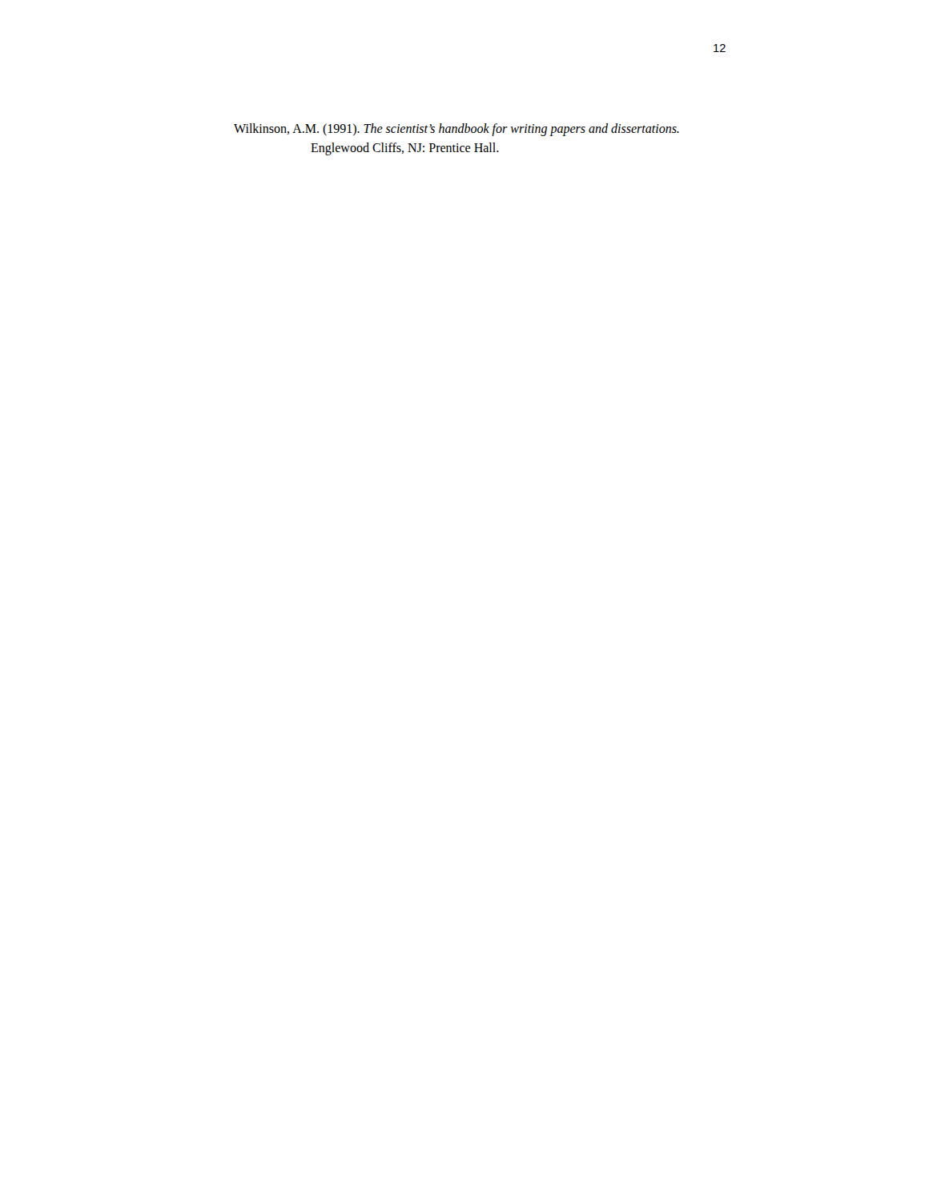12
Wilkinson, A.M. (1991). The scientist’s handbook for writing papers and dissertations. Englewood Cliffs, NJ: Prentice Hall.